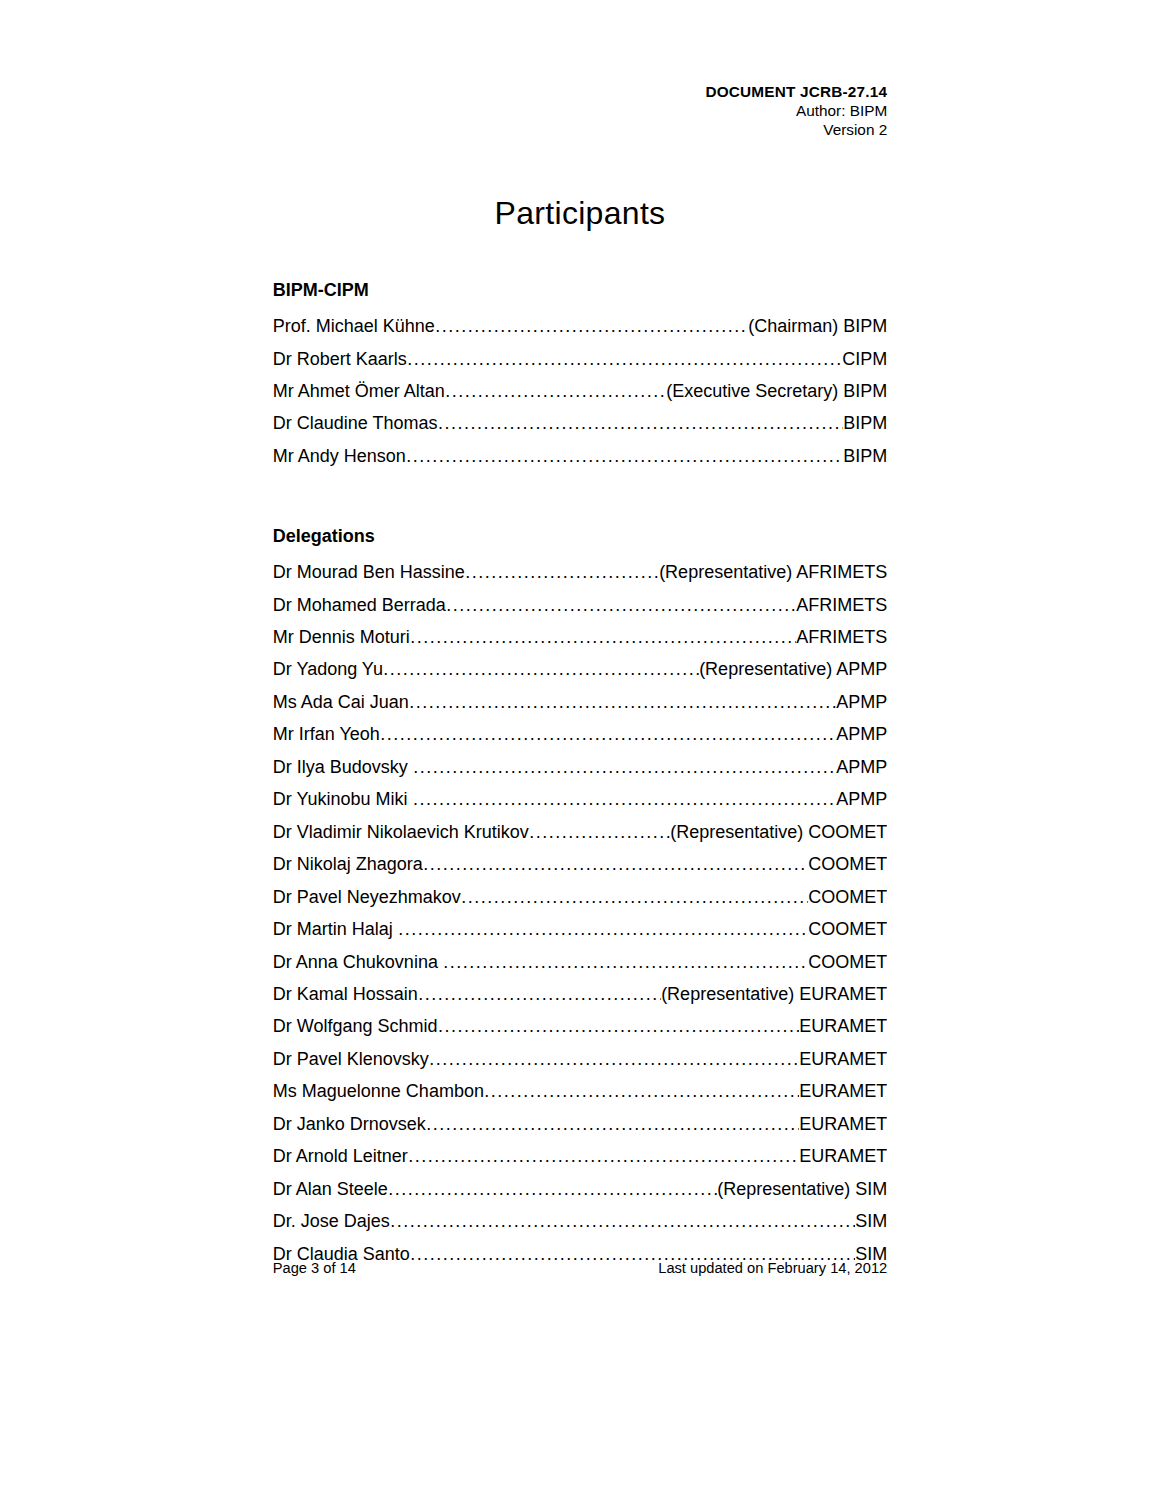DOCUMENT JCRB-27.14
Author: BIPM
Version 2
Participants
BIPM-CIPM
Prof. Michael Kühne..........................................................................(Chairman) BIPM
Dr Robert Kaarls................................................................................................... CIPM
Mr Ahmet Ömer Altan.......................................................(Executive Secretary) BIPM
Dr Claudine Thomas............................................................................................ BIPM
Mr Andy Henson................................................................................................. BIPM
Delegations
Dr Mourad Ben Hassine.....................................................(Representative) AFRIMETS
Dr Mohamed Berrada................................................................................... AFRIMETS
Mr Dennis Moturi......................................................................................... AFRIMETS
Dr Yadong Yu...........................................................................(Representative) APMP
Ms Ada Cai Juan................................................................................................. APMP
Mr Irfan Yeoh.................................................................................................... APMP
Dr Ilya Budovsky ............................................................................................... APMP
Dr Yukinobu Miki .............................................................................................. APMP
Dr Vladimir Nikolaevich Krutikov.........................................(Representative) COOMET
Dr Nikolaj Zhagora........................................................................................... COOMET
Dr Pavel Neyezhmakov................................................................................... COOMET
Dr Martin Halaj ........................................................................................... COOMET
Dr Anna Chukovnina ................................................................................... COOMET
Dr Kamal Hossain.............................................................(Representative) EURAMET
Dr Wolfgang Schmid.................................................................................... EURAMET
Dr Pavel Klenovsky....................................................................................... EURAMET
Ms Maguelonne Chambon............................................................................ EURAMET
Dr Janko Drnovsek....................................................................................... EURAMET
Dr Arnold Leitner......................................................................................... EURAMET
Dr Alan Steele.............................................................................(Representative) SIM
Dr. Jose Dajes....................................................................................................... SIM
Dr Claudia Santo................................................................................................... SIM
Page 3 of 14 Last updated on February 14, 2012